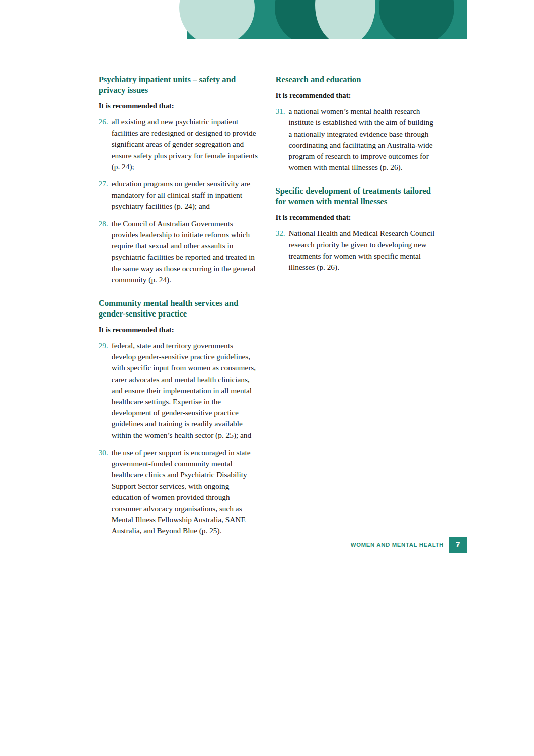Psychiatry inpatient units – safety and privacy issues
It is recommended that:
26. all existing and new psychiatric inpatient facilities are redesigned or designed to provide significant areas of gender segregation and ensure safety plus privacy for female inpatients (p. 24);
27. education programs on gender sensitivity are mandatory for all clinical staff in inpatient psychiatry facilities (p. 24); and
28. the Council of Australian Governments provides leadership to initiate reforms which require that sexual and other assaults in psychiatric facilities be reported and treated in the same way as those occurring in the general community (p. 24).
Community mental health services and gender-sensitive practice
It is recommended that:
29. federal, state and territory governments develop gender-sensitive practice guidelines, with specific input from women as consumers, carer advocates and mental health clinicians, and ensure their implementation in all mental healthcare settings. Expertise in the development of gender-sensitive practice guidelines and training is readily available within the women’s health sector (p. 25); and
30. the use of peer support is encouraged in state government-funded community mental healthcare clinics and Psychiatric Disability Support Sector services, with ongoing education of women provided through consumer advocacy organisations, such as Mental Illness Fellowship Australia, SANE Australia, and Beyond Blue (p. 25).
Research and education
It is recommended that:
31. a national women’s mental health research institute is established with the aim of building a nationally integrated evidence base through coordinating and facilitating an Australia-wide program of research to improve outcomes for women with mental illnesses (p. 26).
Specific development of treatments tailored for women with mental llnesses
It is recommended that:
32. National Health and Medical Research Council research priority be given to developing new treatments for women with specific mental illnesses (p. 26).
WOMEN AND MENTAL HEALTH
7